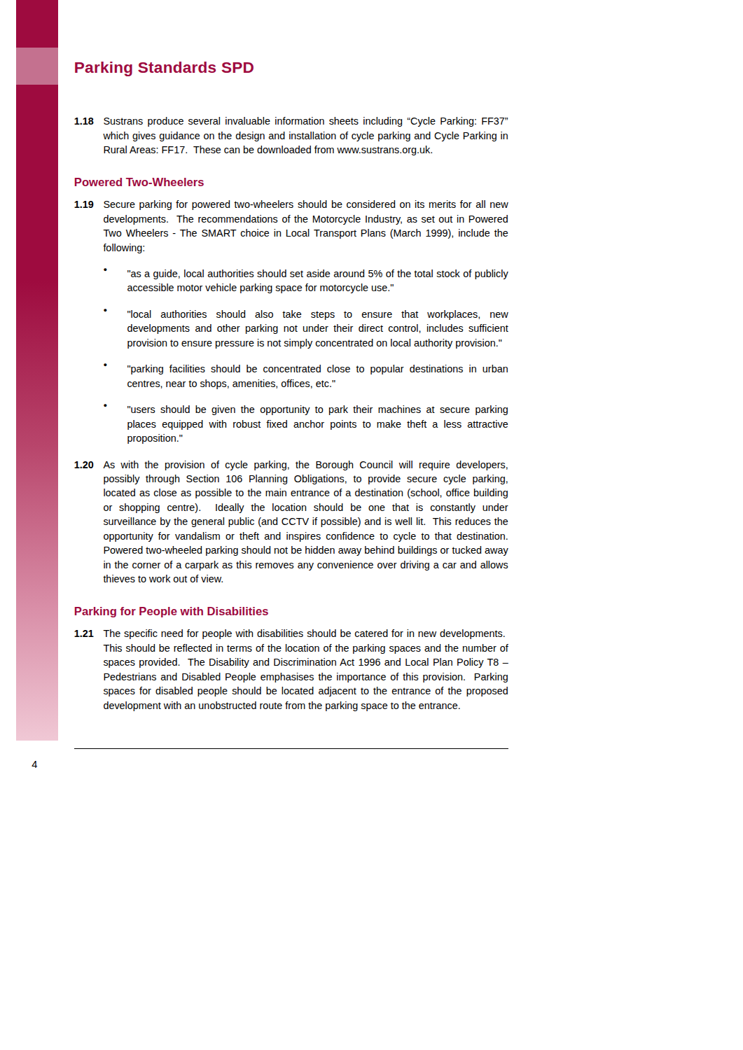Parking Standards SPD
1.18
Sustrans produce several invaluable information sheets including “Cycle Parking: FF37” which gives guidance on the design and installation of cycle parking and Cycle Parking in Rural Areas: FF17. These can be downloaded from www.sustrans.org.uk.
Powered Two-Wheelers
1.19
Secure parking for powered two-wheelers should be considered on its merits for all new developments. The recommendations of the Motorcycle Industry, as set out in Powered Two Wheelers - The SMART choice in Local Transport Plans (March 1999), include the following:
"as a guide, local authorities should set aside around 5% of the total stock of publicly accessible motor vehicle parking space for motorcycle use."
"local authorities should also take steps to ensure that workplaces, new developments and other parking not under their direct control, includes sufficient provision to ensure pressure is not simply concentrated on local authority provision."
"parking facilities should be concentrated close to popular destinations in urban centres, near to shops, amenities, offices, etc."
"users should be given the opportunity to park their machines at secure parking places equipped with robust fixed anchor points to make theft a less attractive proposition."
1.20
As with the provision of cycle parking, the Borough Council will require developers, possibly through Section 106 Planning Obligations, to provide secure cycle parking, located as close as possible to the main entrance of a destination (school, office building or shopping centre). Ideally the location should be one that is constantly under surveillance by the general public (and CCTV if possible) and is well lit. This reduces the opportunity for vandalism or theft and inspires confidence to cycle to that destination. Powered two-wheeled parking should not be hidden away behind buildings or tucked away in the corner of a carpark as this removes any convenience over driving a car and allows thieves to work out of view.
Parking for People with Disabilities
1.21
The specific need for people with disabilities should be catered for in new developments. This should be reflected in terms of the location of the parking spaces and the number of spaces provided. The Disability and Discrimination Act 1996 and Local Plan Policy T8 – Pedestrians and Disabled People emphasises the importance of this provision. Parking spaces for disabled people should be located adjacent to the entrance of the proposed development with an unobstructed route from the parking space to the entrance.
4